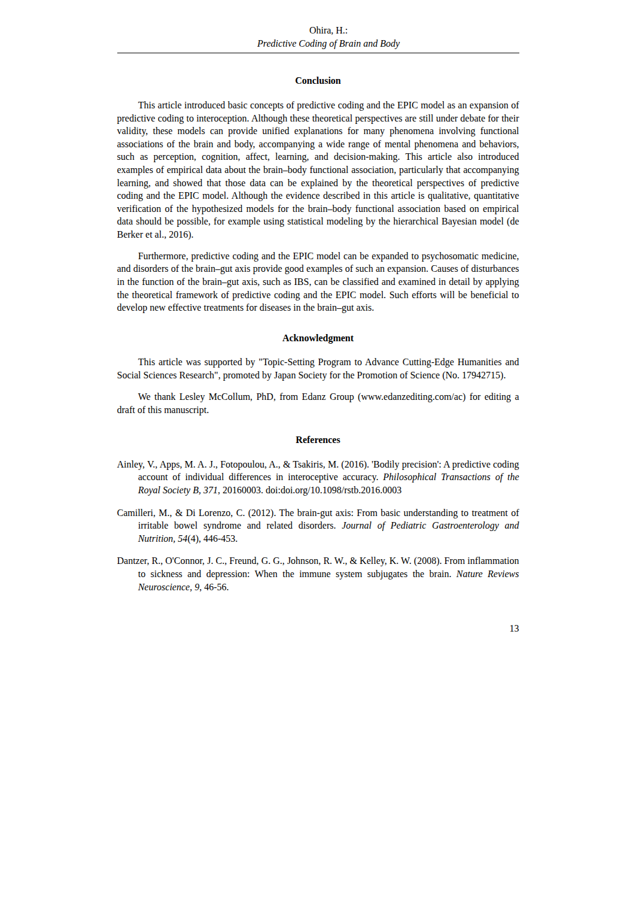Ohira, H.:
Predictive Coding of Brain and Body
Conclusion
This article introduced basic concepts of predictive coding and the EPIC model as an expansion of predictive coding to interoception. Although these theoretical perspectives are still under debate for their validity, these models can provide unified explanations for many phenomena involving functional associations of the brain and body, accompanying a wide range of mental phenomena and behaviors, such as perception, cognition, affect, learning, and decision-making. This article also introduced examples of empirical data about the brain–body functional association, particularly that accompanying learning, and showed that those data can be explained by the theoretical perspectives of predictive coding and the EPIC model. Although the evidence described in this article is qualitative, quantitative verification of the hypothesized models for the brain–body functional association based on empirical data should be possible, for example using statistical modeling by the hierarchical Bayesian model (de Berker et al., 2016).
Furthermore, predictive coding and the EPIC model can be expanded to psychosomatic medicine, and disorders of the brain–gut axis provide good examples of such an expansion. Causes of disturbances in the function of the brain–gut axis, such as IBS, can be classified and examined in detail by applying the theoretical framework of predictive coding and the EPIC model. Such efforts will be beneficial to develop new effective treatments for diseases in the brain–gut axis.
Acknowledgment
This article was supported by "Topic-Setting Program to Advance Cutting-Edge Humanities and Social Sciences Research", promoted by Japan Society for the Promotion of Science (No. 17942715).
We thank Lesley McCollum, PhD, from Edanz Group (www.edanzediting.com/ac) for editing a draft of this manuscript.
References
Ainley, V., Apps, M. A. J., Fotopoulou, A., & Tsakiris, M. (2016). 'Bodily precision': A predictive coding account of individual differences in interoceptive accuracy. Philosophical Transactions of the Royal Society B, 371, 20160003. doi:doi.org/10.1098/rstb.2016.0003
Camilleri, M., & Di Lorenzo, C. (2012). The brain-gut axis: From basic understanding to treatment of irritable bowel syndrome and related disorders. Journal of Pediatric Gastroenterology and Nutrition, 54(4), 446-453.
Dantzer, R., O'Connor, J. C., Freund, G. G., Johnson, R. W., & Kelley, K. W. (2008). From inflammation to sickness and depression: When the immune system subjugates the brain. Nature Reviews Neuroscience, 9, 46-56.
13